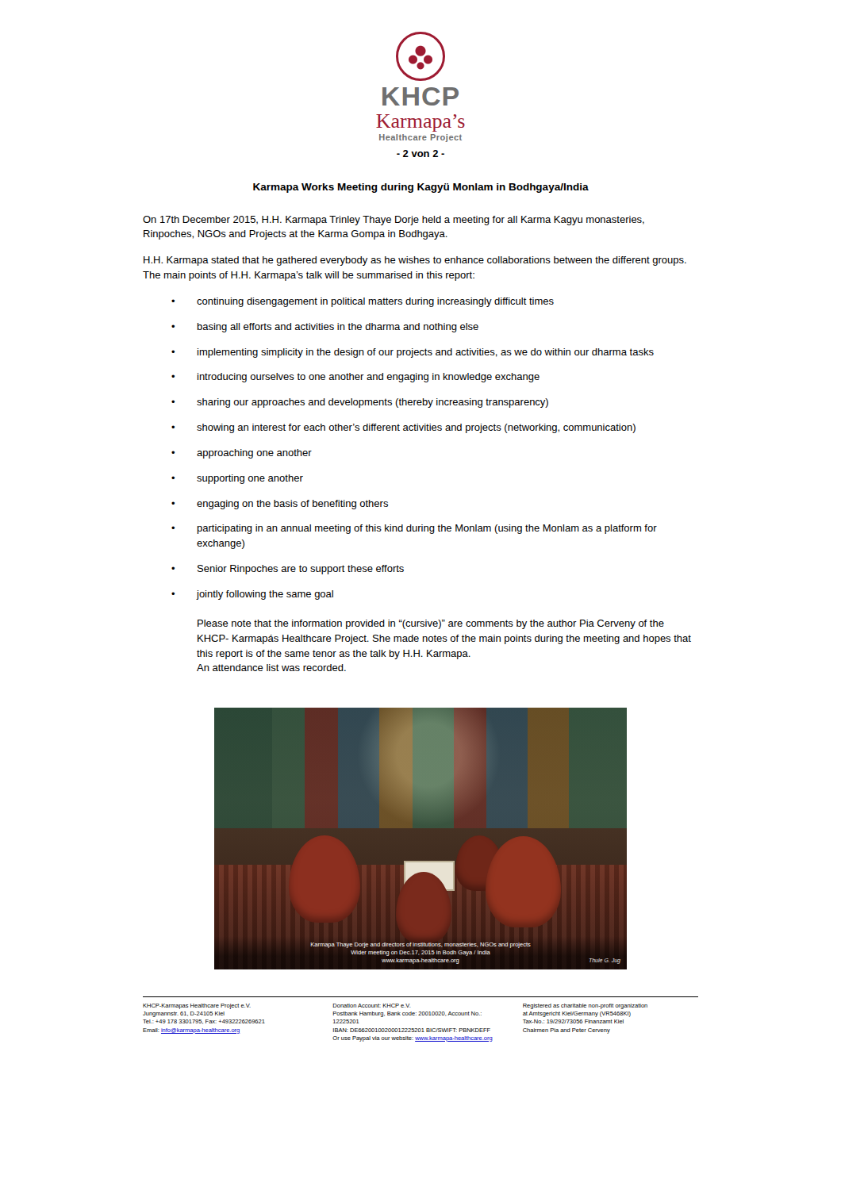KHCP
Karmapa’s
Healthcare Project
- 2 von 2 -
Karmapa Works Meeting during Kagyü Monlam in Bodhgaya/India
On 17th December 2015, H.H. Karmapa Trinley Thaye Dorje held a meeting for all Karma Kagyu monasteries, Rinpoches, NGOs and Projects at the Karma Gompa in Bodhgaya.
H.H. Karmapa stated that he gathered everybody as he wishes to enhance collaborations between the different groups. The main points of H.H. Karmapa’s talk will be summarised in this report:
continuing disengagement in political matters during increasingly difficult times
basing all efforts and activities in the dharma and nothing else
implementing simplicity in the design of our projects and activities, as we do within our dharma tasks
introducing ourselves to one another and engaging in knowledge exchange
sharing our approaches and developments (thereby increasing transparency)
showing an interest for each other’s different activities and projects (networking, communication)
approaching one another
supporting one another
engaging on the basis of benefiting others
participating in an annual meeting of this kind during the Monlam (using the Monlam as a platform for exchange)
Senior Rinpoches are to support these efforts
jointly following the same goal
Please note that the information provided in “(cursive)” are comments by the author Pia Cerveny of the KHCP- Karmapás Healthcare Project. She made notes of the main points during the meeting and hopes that this report is of the same tenor as the talk by H.H. Karmapa.
An attendance list was recorded.
Karmapa Thaye Dorje and directors of institutions, monasteries, NGOs and projects
Wider meeting on Dec.17, 2015 in Bodh Gaya / India
www.karmapa-healthcare.org
Thule G. Jug
KHCP-Karmapas Healthcare Project e.V.
Jungmannstr. 61, D-24105 Kiel
Tel.: +49 178 3301795, Fax: +4932226269621
Email: info@karmapa-healthcare.org
Donation Account: KHCP e.V.
Postbank Hamburg, Bank code: 20010020, Account No.: 12225201
IBAN: DE66200100200012225201 BIC/SWIFT: PBNKDEFF
Or use Paypal via our website: www.karmapa-healthcare.org
Registered as charitable non-profit organization
at Amtsgericht Kiel/Germany (VR5468KI)
Tax-No.: 19/292/73056 Finanzamt Kiel
Chairmen Pia and Peter Cerveny